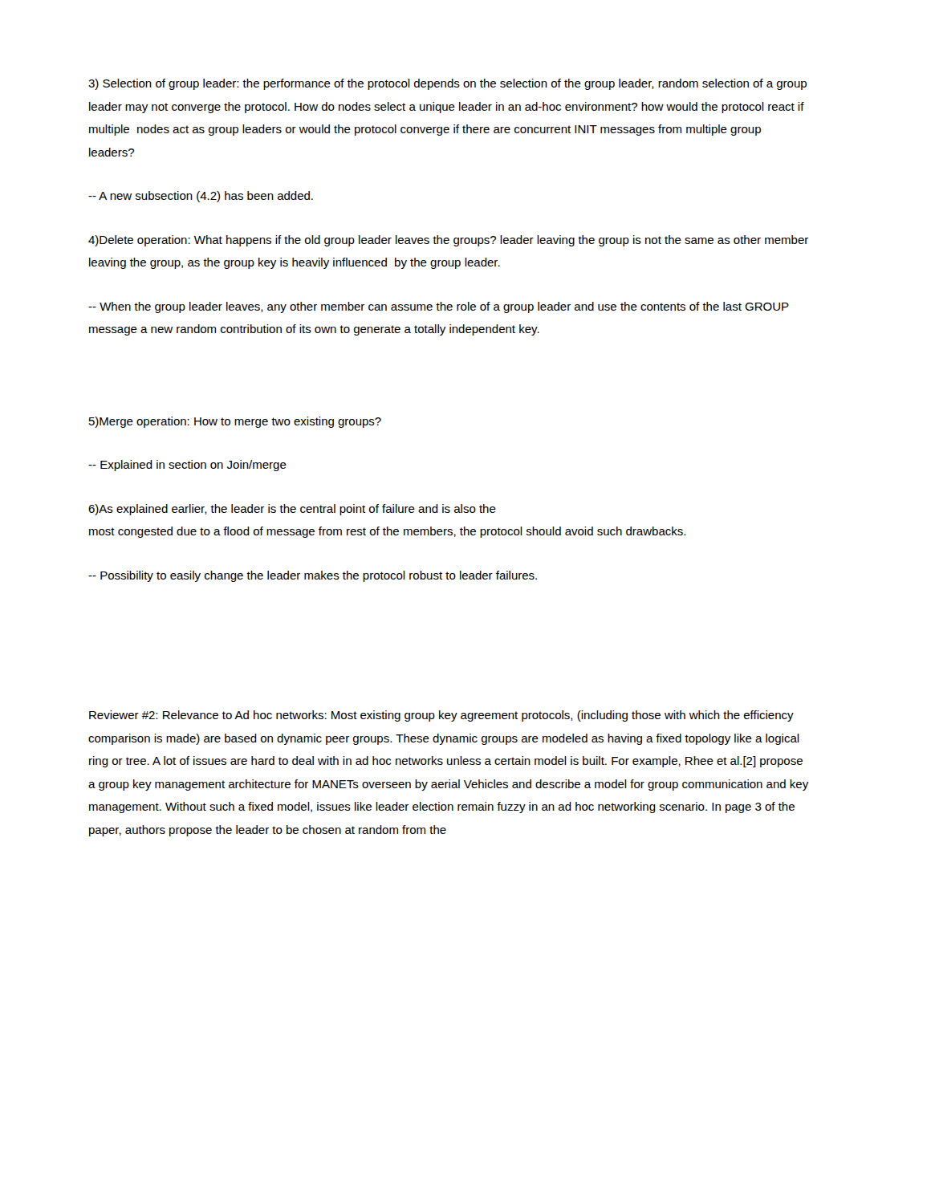3) Selection of group leader: the performance of the protocol depends on the selection of the group leader, random selection of a group leader may not converge the protocol. How do nodes select a unique leader in an ad-hoc environment? how would the protocol react if multiple nodes act as group leaders or would the protocol converge if there are concurrent INIT messages from multiple group leaders?
-- A new subsection (4.2) has been added.
4)Delete operation: What happens if the old group leader leaves the groups? leader leaving the group is not the same as other member leaving the group, as the group key is heavily influenced by the group leader.
-- When the group leader leaves, any other member can assume the role of a group leader and use the contents of the last GROUP message a new random contribution of its own to generate a totally independent key.
5)Merge operation: How to merge two existing groups?
-- Explained in section on Join/merge
6)As explained earlier, the leader is the central point of failure and is also the
most congested due to a flood of message from rest of the members, the protocol should avoid such drawbacks.
-- Possibility to easily change the leader makes the protocol robust to leader failures.
Reviewer #2: Relevance to Ad hoc networks: Most existing group key agreement protocols, (including those with which the efficiency comparison is made) are based on dynamic peer groups. These dynamic groups are modeled as having a fixed topology like a logical ring or tree. A lot of issues are hard to deal with in ad hoc networks unless a certain model is built. For example, Rhee et al.[2] propose a group key management architecture for MANETs overseen by aerial Vehicles and describe a model for group communication and key management. Without such a fixed model, issues like leader election remain fuzzy in an ad hoc networking scenario. In page 3 of the paper, authors propose the leader to be chosen at random from the